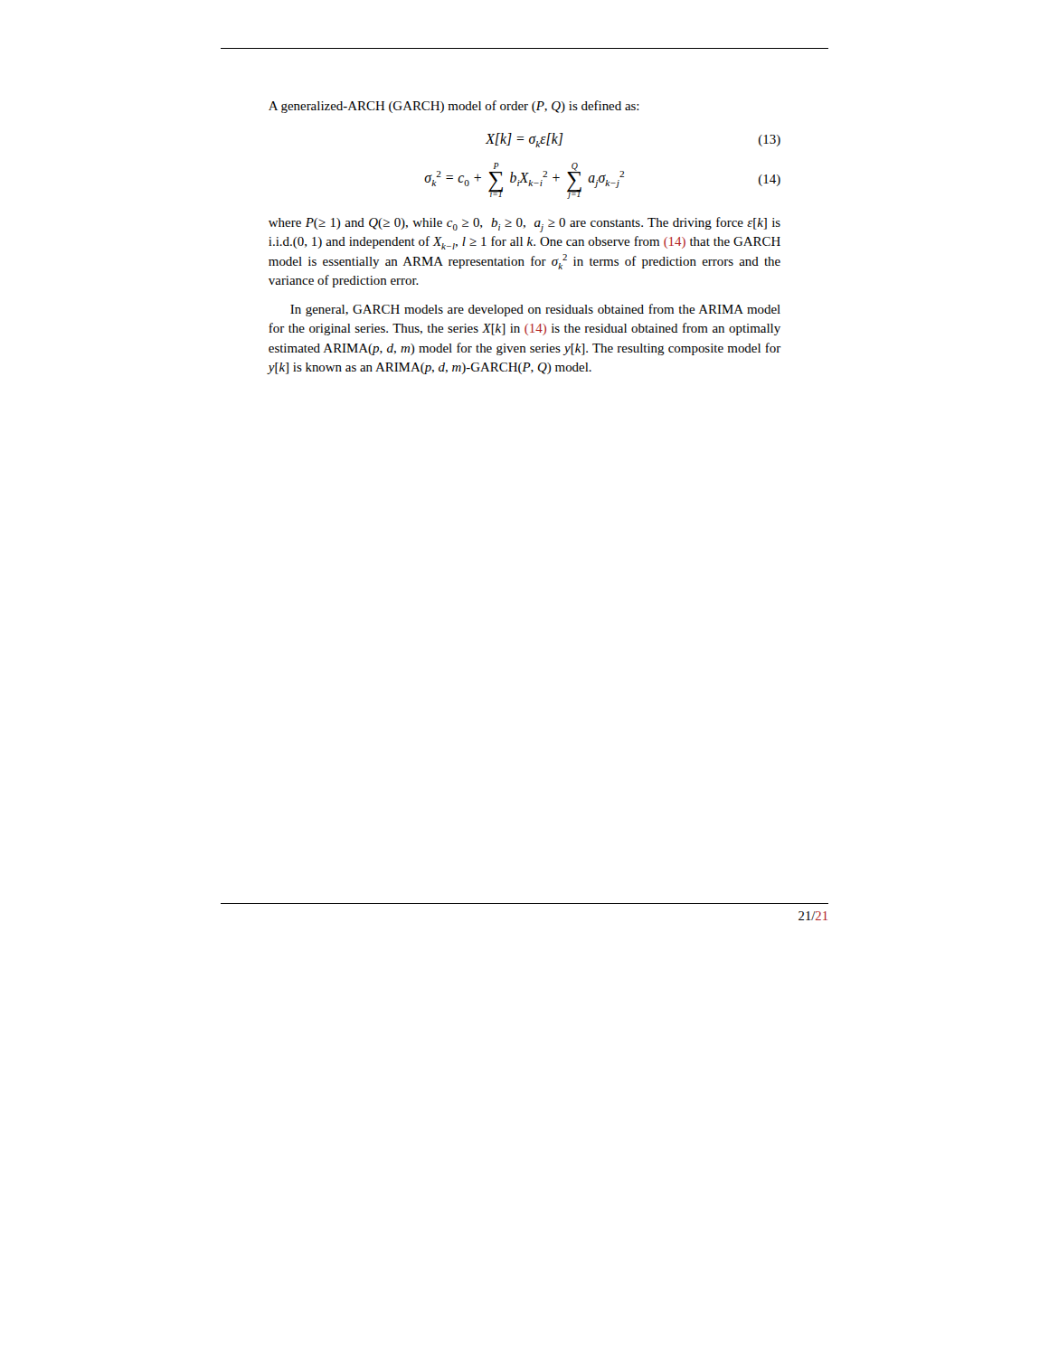A generalized-ARCH (GARCH) model of order (P, Q) is defined as:
X[k] = σkε[k] (13)
σk2 = c0 + P ∑ i=1 biXk−i2 + Q ∑ j=1 ajσk−j2 (14)
where P(≥ 1) and Q(≥ 0), while c0 ≥ 0, bi ≥ 0, aj ≥ 0 are constants. The driving force ε[k] is i.i.d.(0, 1) and independent of Xk−l, l ≥ 1 for all k. One can observe from (14) that the GARCH model is essentially an ARMA representation for σk2 in terms of prediction errors and the variance of prediction error.
In general, GARCH models are developed on residuals obtained from the ARIMA model for the original series. Thus, the series X[k] in (14) is the residual obtained from an optimally estimated ARIMA(p, d, m) model for the given series y[k]. The resulting composite model for y[k] is known as an ARIMA(p, d, m)-GARCH(P, Q) model.
21/21